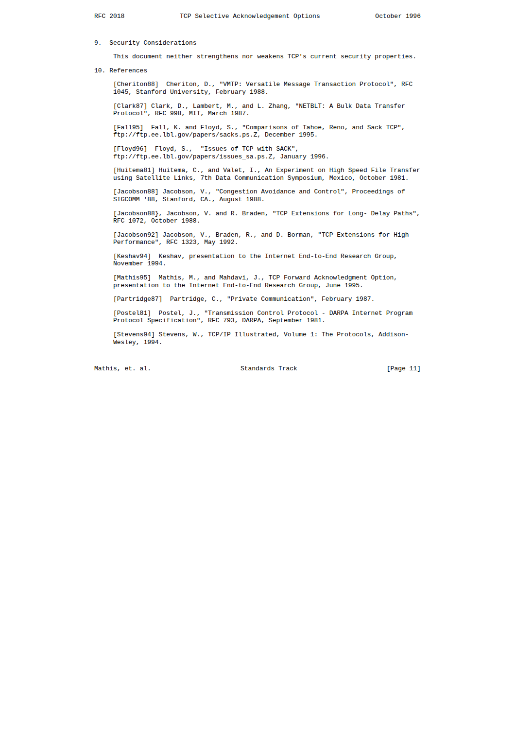RFC 2018 TCP Selective Acknowledgement Options October 1996
9. Security Considerations
This document neither strengthens nor weakens TCP's current security properties.
10. References
[Cheriton88] Cheriton, D., "VMTP: Versatile Message Transaction Protocol", RFC 1045, Stanford University, February 1988.
[Clark87] Clark, D., Lambert, M., and L. Zhang, "NETBLT: A Bulk Data Transfer Protocol", RFC 998, MIT, March 1987.
[Fall95] Fall, K. and Floyd, S., "Comparisons of Tahoe, Reno, and Sack TCP", ftp://ftp.ee.lbl.gov/papers/sacks.ps.Z, December 1995.
[Floyd96] Floyd, S., "Issues of TCP with SACK", ftp://ftp.ee.lbl.gov/papers/issues_sa.ps.Z, January 1996.
[Huitema81] Huitema, C., and Valet, I., An Experiment on High Speed File Transfer using Satellite Links, 7th Data Communication Symposium, Mexico, October 1981.
[Jacobson88] Jacobson, V., "Congestion Avoidance and Control", Proceedings of SIGCOMM '88, Stanford, CA., August 1988.
[Jacobson88}, Jacobson, V. and R. Braden, "TCP Extensions for Long- Delay Paths", RFC 1072, October 1988.
[Jacobson92] Jacobson, V., Braden, R., and D. Borman, "TCP Extensions for High Performance", RFC 1323, May 1992.
[Keshav94] Keshav, presentation to the Internet End-to-End Research Group, November 1994.
[Mathis95] Mathis, M., and Mahdavi, J., TCP Forward Acknowledgment Option, presentation to the Internet End-to-End Research Group, June 1995.
[Partridge87] Partridge, C., "Private Communication", February 1987.
[Postel81] Postel, J., "Transmission Control Protocol - DARPA Internet Program Protocol Specification", RFC 793, DARPA, September 1981.
[Stevens94] Stevens, W., TCP/IP Illustrated, Volume 1: The Protocols, Addison-Wesley, 1994.
Mathis, et. al. Standards Track [Page 11]